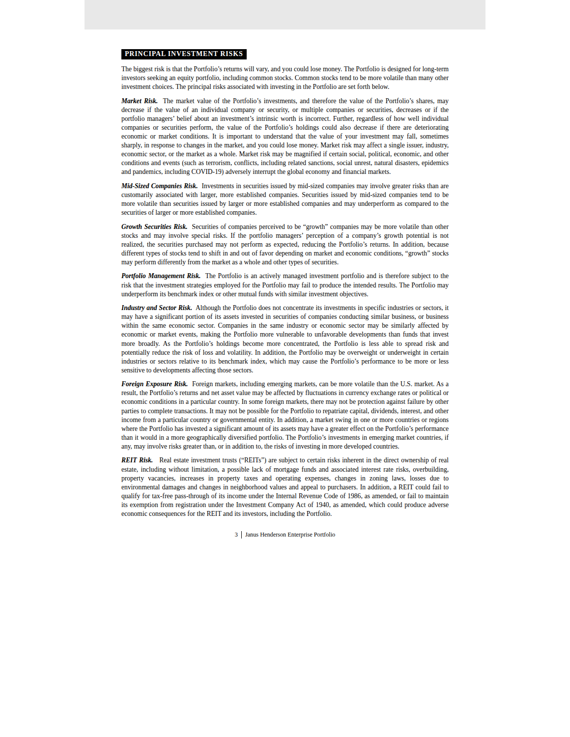PRINCIPAL INVESTMENT RISKS
The biggest risk is that the Portfolio’s returns will vary, and you could lose money. The Portfolio is designed for long-term investors seeking an equity portfolio, including common stocks. Common stocks tend to be more volatile than many other investment choices. The principal risks associated with investing in the Portfolio are set forth below.
Market Risk. The market value of the Portfolio’s investments, and therefore the value of the Portfolio’s shares, may decrease if the value of an individual company or security, or multiple companies or securities, decreases or if the portfolio managers’ belief about an investment’s intrinsic worth is incorrect. Further, regardless of how well individual companies or securities perform, the value of the Portfolio’s holdings could also decrease if there are deteriorating economic or market conditions. It is important to understand that the value of your investment may fall, sometimes sharply, in response to changes in the market, and you could lose money. Market risk may affect a single issuer, industry, economic sector, or the market as a whole. Market risk may be magnified if certain social, political, economic, and other conditions and events (such as terrorism, conflicts, including related sanctions, social unrest, natural disasters, epidemics and pandemics, including COVID-19) adversely interrupt the global economy and financial markets.
Mid-Sized Companies Risk. Investments in securities issued by mid-sized companies may involve greater risks than are customarily associated with larger, more established companies. Securities issued by mid-sized companies tend to be more volatile than securities issued by larger or more established companies and may underperform as compared to the securities of larger or more established companies.
Growth Securities Risk. Securities of companies perceived to be “growth” companies may be more volatile than other stocks and may involve special risks. If the portfolio managers’ perception of a company’s growth potential is not realized, the securities purchased may not perform as expected, reducing the Portfolio’s returns. In addition, because different types of stocks tend to shift in and out of favor depending on market and economic conditions, “growth” stocks may perform differently from the market as a whole and other types of securities.
Portfolio Management Risk. The Portfolio is an actively managed investment portfolio and is therefore subject to the risk that the investment strategies employed for the Portfolio may fail to produce the intended results. The Portfolio may underperform its benchmark index or other mutual funds with similar investment objectives.
Industry and Sector Risk. Although the Portfolio does not concentrate its investments in specific industries or sectors, it may have a significant portion of its assets invested in securities of companies conducting similar business, or business within the same economic sector. Companies in the same industry or economic sector may be similarly affected by economic or market events, making the Portfolio more vulnerable to unfavorable developments than funds that invest more broadly. As the Portfolio’s holdings become more concentrated, the Portfolio is less able to spread risk and potentially reduce the risk of loss and volatility. In addition, the Portfolio may be overweight or underweight in certain industries or sectors relative to its benchmark index, which may cause the Portfolio’s performance to be more or less sensitive to developments affecting those sectors.
Foreign Exposure Risk. Foreign markets, including emerging markets, can be more volatile than the U.S. market. As a result, the Portfolio’s returns and net asset value may be affected by fluctuations in currency exchange rates or political or economic conditions in a particular country. In some foreign markets, there may not be protection against failure by other parties to complete transactions. It may not be possible for the Portfolio to repatriate capital, dividends, interest, and other income from a particular country or governmental entity. In addition, a market swing in one or more countries or regions where the Portfolio has invested a significant amount of its assets may have a greater effect on the Portfolio’s performance than it would in a more geographically diversified portfolio. The Portfolio’s investments in emerging market countries, if any, may involve risks greater than, or in addition to, the risks of investing in more developed countries.
REIT Risk. Real estate investment trusts (“REITs”) are subject to certain risks inherent in the direct ownership of real estate, including without limitation, a possible lack of mortgage funds and associated interest rate risks, overbuilding, property vacancies, increases in property taxes and operating expenses, changes in zoning laws, losses due to environmental damages and changes in neighborhood values and appeal to purchasers. In addition, a REIT could fail to qualify for tax-free pass-through of its income under the Internal Revenue Code of 1986, as amended, or fail to maintain its exemption from registration under the Investment Company Act of 1940, as amended, which could produce adverse economic consequences for the REIT and its investors, including the Portfolio.
3 Janus Henderson Enterprise Portfolio